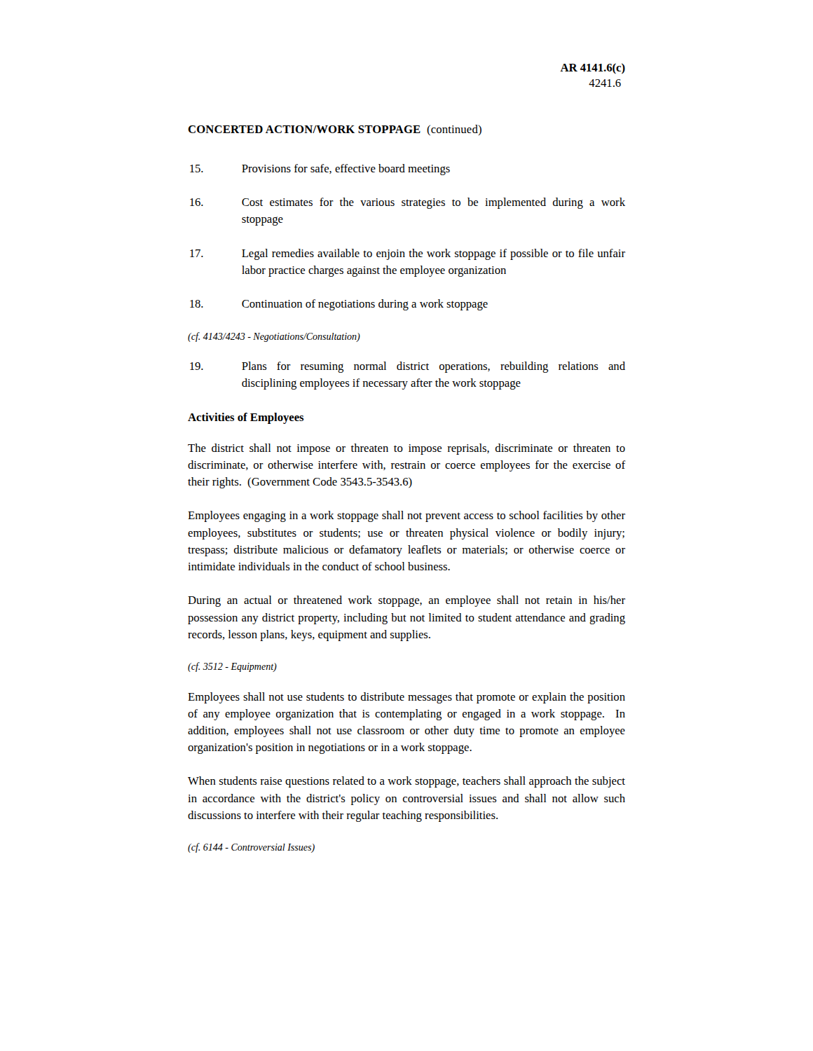AR 4141.6(c)
4241.6
CONCERTED ACTION/WORK STOPPAGE (continued)
15.
Provisions for safe, effective board meetings
16.
Cost estimates for the various strategies to be implemented during a work stoppage
17.
Legal remedies available to enjoin the work stoppage if possible or to file unfair labor practice charges against the employee organization
18.
Continuation of negotiations during a work stoppage
(cf. 4143/4243 - Negotiations/Consultation)
19.
Plans for resuming normal district operations, rebuilding relations and disciplining employees if necessary after the work stoppage
Activities of Employees
The district shall not impose or threaten to impose reprisals, discriminate or threaten to discriminate, or otherwise interfere with, restrain or coerce employees for the exercise of their rights. (Government Code 3543.5-3543.6)
Employees engaging in a work stoppage shall not prevent access to school facilities by other employees, substitutes or students; use or threaten physical violence or bodily injury; trespass; distribute malicious or defamatory leaflets or materials; or otherwise coerce or intimidate individuals in the conduct of school business.
During an actual or threatened work stoppage, an employee shall not retain in his/her possession any district property, including but not limited to student attendance and grading records, lesson plans, keys, equipment and supplies.
(cf. 3512 - Equipment)
Employees shall not use students to distribute messages that promote or explain the position of any employee organization that is contemplating or engaged in a work stoppage. In addition, employees shall not use classroom or other duty time to promote an employee organization's position in negotiations or in a work stoppage.
When students raise questions related to a work stoppage, teachers shall approach the subject in accordance with the district's policy on controversial issues and shall not allow such discussions to interfere with their regular teaching responsibilities.
(cf. 6144 - Controversial Issues)